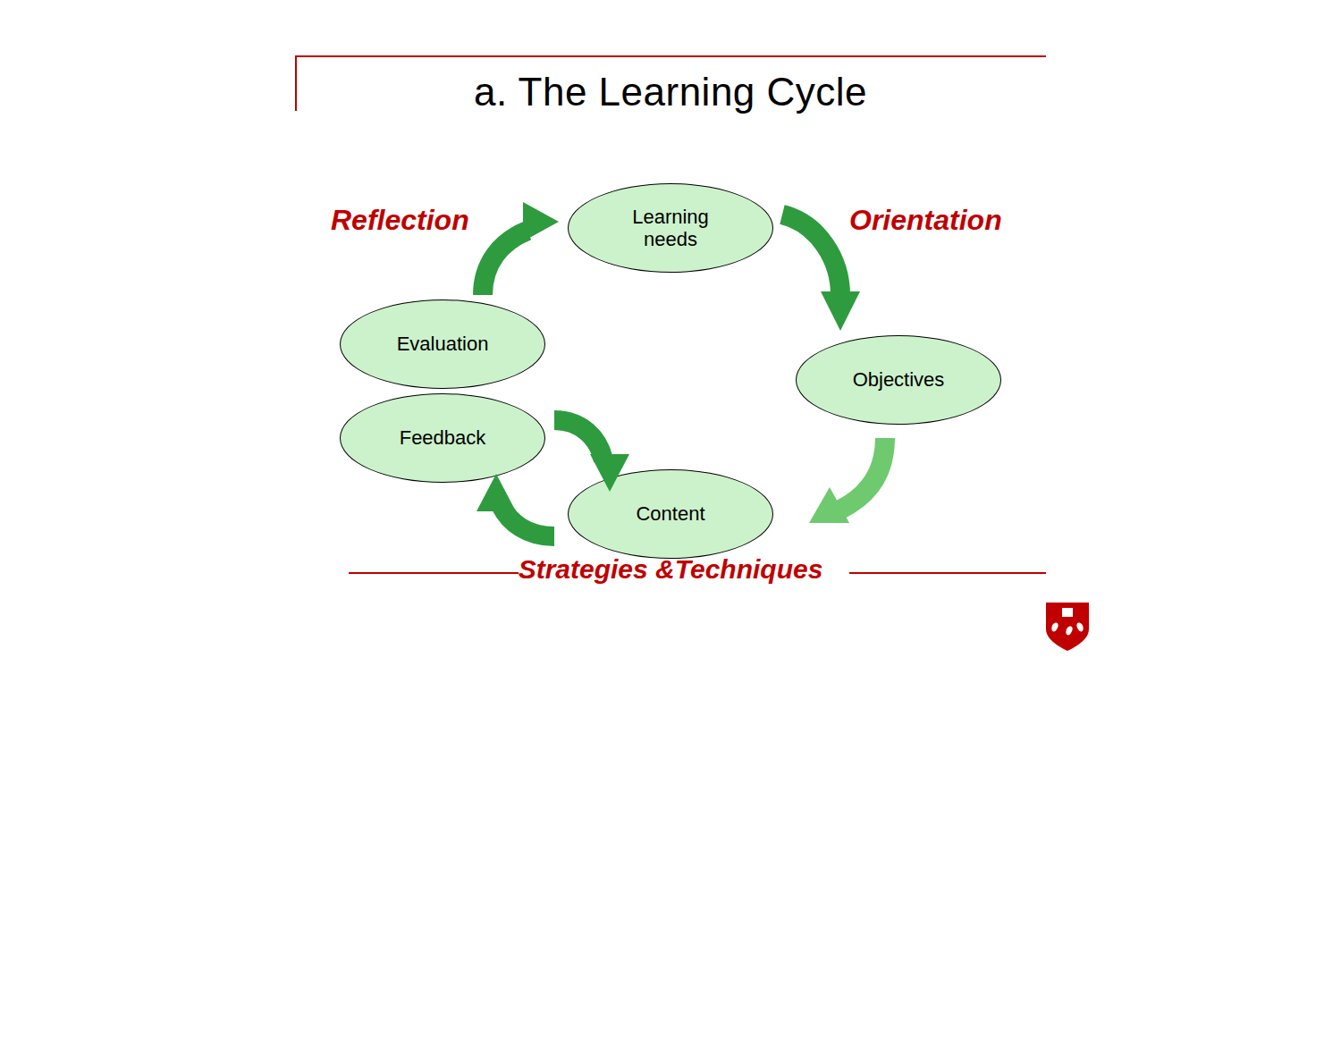a. The Learning Cycle
Reflection
Orientation
Learning
needs
Objectives
Content
Feedback
Evaluation
Strategies &Techniques